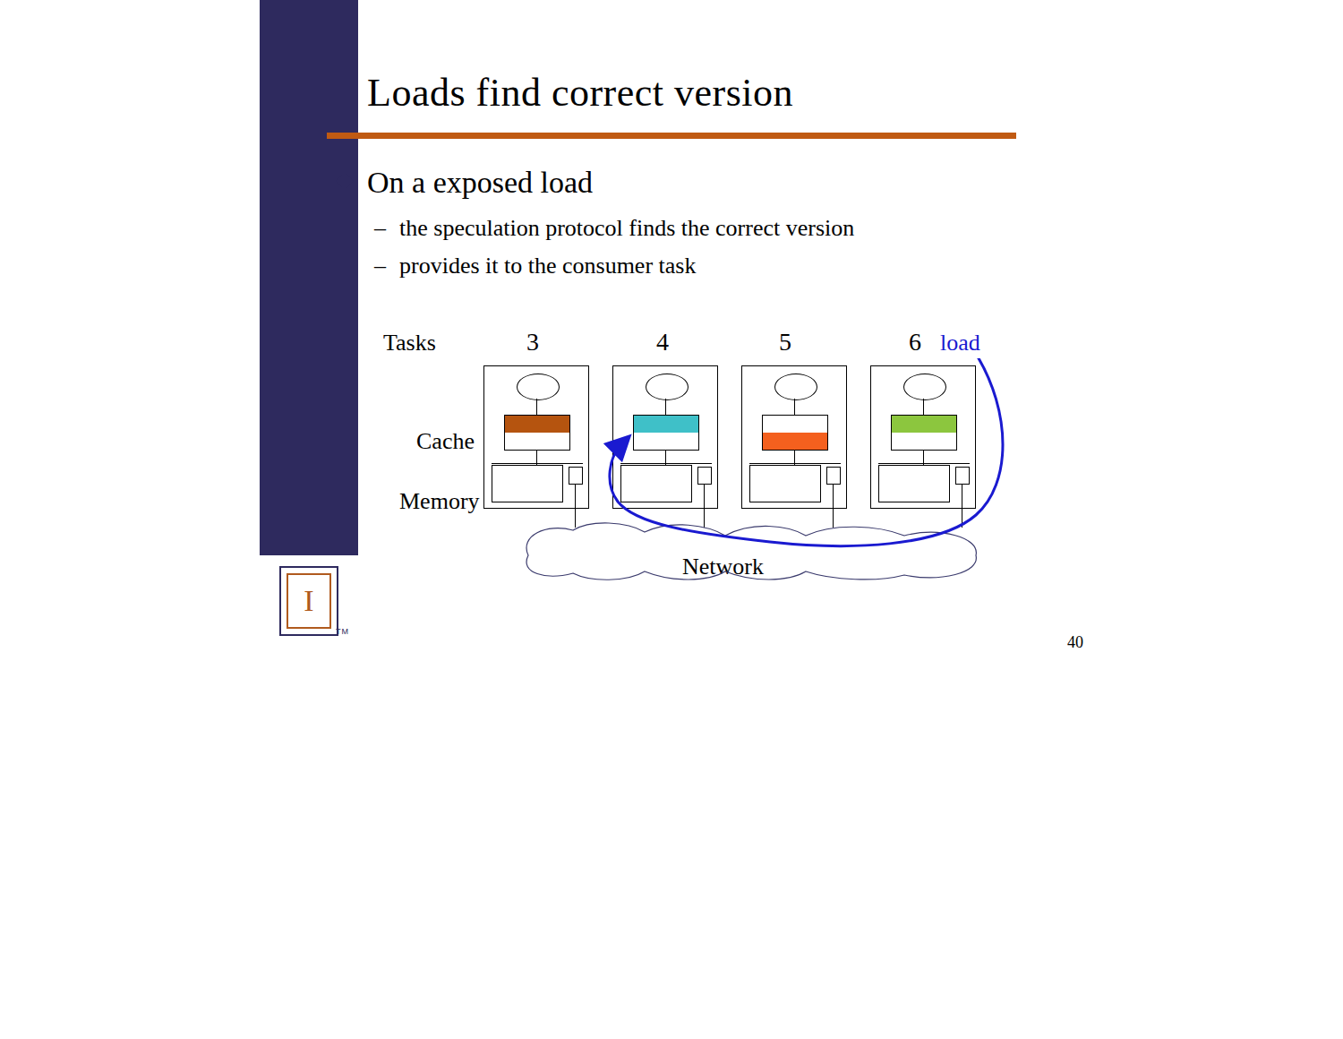Loads find correct version
On a exposed load
– the speculation protocol finds the correct version
– provides it to the consumer task
Tasks
3
4
5
6
load
Cache
Memory
Network
I
TM
40